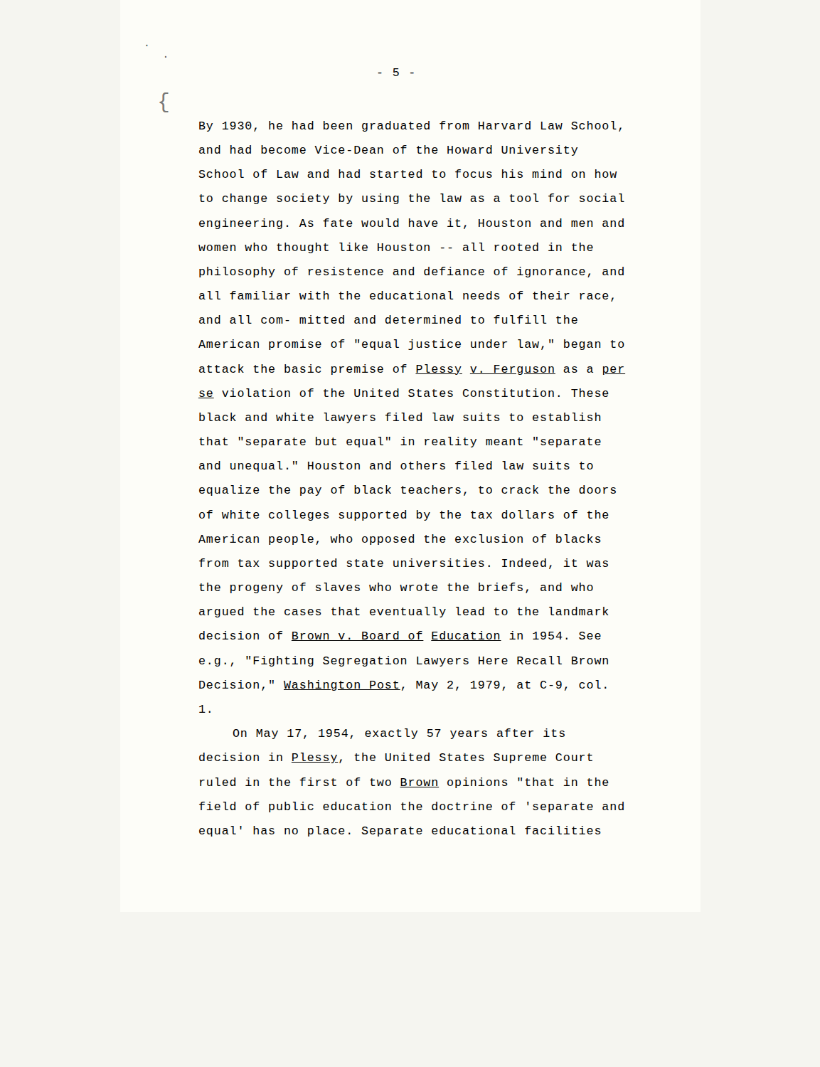. .
{
- 5 -
By 1930, he had been graduated from Harvard Law School, and had become Vice-Dean of the Howard University School of Law and had started to focus his mind on how to change society by using the law as a tool for social engineering. As fate would have it, Houston and men and women who thought like Houston -- all rooted in the philosophy of resistence and defiance of ignorance, and all familiar with the educational needs of their race, and all com- mitted and determined to fulfill the American promise of "equal justice under law," began to attack the basic premise of Plessy v. Ferguson as a per se violation of the United States Constitution. These black and white lawyers filed law suits to establish that "separate but equal" in reality meant "separate and unequal." Houston and others filed law suits to equalize the pay of black teachers, to crack the doors of white colleges supported by the tax dollars of the American people, who opposed the exclusion of blacks from tax supported state universities. Indeed, it was the progeny of slaves who wrote the briefs, and who argued the cases that eventually lead to the landmark decision of Brown v. Board of Education in 1954. See e.g., "Fighting Segregation Lawyers Here Recall Brown Decision," Washington Post, May 2, 1979, at C-9, col. 1.
On May 17, 1954, exactly 57 years after its decision in Plessy, the United States Supreme Court ruled in the first of two Brown opinions "that in the field of public education the doctrine of 'separate and equal' has no place. Separate educational facilities